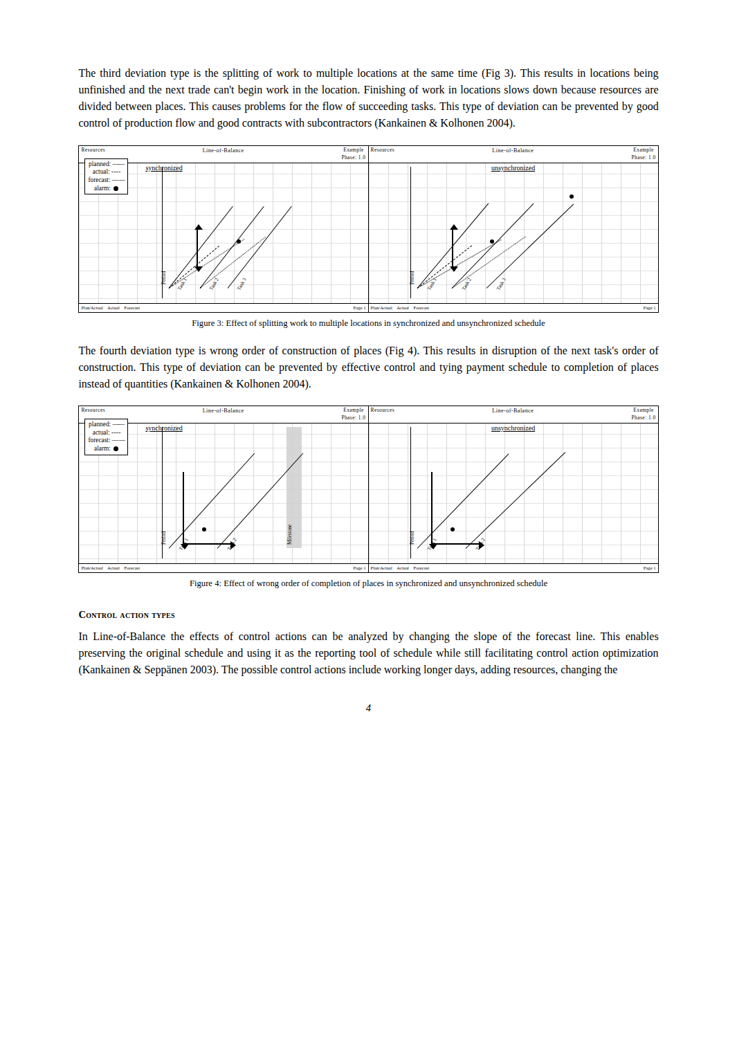The third deviation type is the splitting of work to multiple locations at the same time (Fig 3). This results in locations being unfinished and the next trade can't begin work in the location. Finishing of work in locations slows down because resources are divided between places. This causes problems for the flow of succeeding tasks. This type of deviation can be prevented by good control of production flow and good contracts with subcontractors (Kankainen & Kolhonen 2004).
Resources Line-of-Balance Example
Phase: 1.0
planned: ——
actual: - - - -
forecast: — —
alarm:
synchronized
Period
Task 1
Task 2
Task 3
Plan/Actual Actual Forecast Page 1
Resources Line-of-Balance Example
Phase: 1.0
unsynchronized
Period
Task 1
Task 2
Task 3
Plan/Actual Actual Forecast Page 1
Figure 3: Effect of splitting work to multiple locations in synchronized and unsynchronized schedule
The fourth deviation type is wrong order of construction of places (Fig 4). This results in disruption of the next task's order of construction. This type of deviation can be prevented by effective control and tying payment schedule to completion of places instead of quantities (Kankainen & Kolhonen 2004).
Resources Line-of-Balance Example
Phase: 1.0
planned: ——
actual: - - - -
forecast: — —
alarm:
synchronized
Period
Task 1
Task 2
Milestone
Plan/Actual Actual Forecast Page 1
Resources Line-of-Balance Example
Phase: 1.0
unsynchronized
Period
Task 1
Task 2
Plan/Actual Actual Forecast Page 1
Figure 4: Effect of wrong order of completion of places in synchronized and unsynchronized schedule
Control action types
In Line-of-Balance the effects of control actions can be analyzed by changing the slope of the forecast line. This enables preserving the original schedule and using it as the reporting tool of schedule while still facilitating control action optimization (Kankainen & Seppänen 2003). The possible control actions include working longer days, adding resources, changing the
4